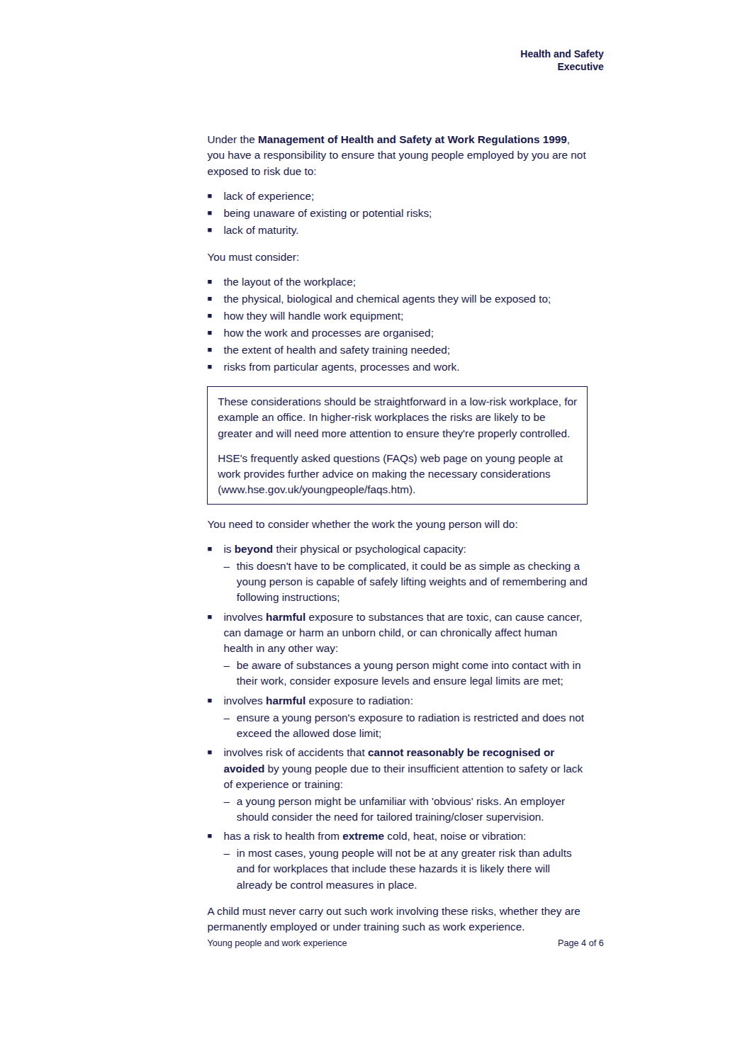Health and Safety
Executive
Under the Management of Health and Safety at Work Regulations 1999, you have a responsibility to ensure that young people employed by you are not exposed to risk due to:
lack of experience;
being unaware of existing or potential risks;
lack of maturity.
You must consider:
the layout of the workplace;
the physical, biological and chemical agents they will be exposed to;
how they will handle work equipment;
how the work and processes are organised;
the extent of health and safety training needed;
risks from particular agents, processes and work.
These considerations should be straightforward in a low-risk workplace, for example an office. In higher-risk workplaces the risks are likely to be greater and will need more attention to ensure they're properly controlled.
HSE's frequently asked questions (FAQs) web page on young people at work provides further advice on making the necessary considerations (www.hse.gov.uk/youngpeople/faqs.htm).
You need to consider whether the work the young person will do:
is beyond their physical or psychological capacity:
this doesn't have to be complicated, it could be as simple as checking a young person is capable of safely lifting weights and of remembering and following instructions;
involves harmful exposure to substances that are toxic, can cause cancer, can damage or harm an unborn child, or can chronically affect human health in any other way:
be aware of substances a young person might come into contact with in their work, consider exposure levels and ensure legal limits are met;
involves harmful exposure to radiation:
ensure a young person's exposure to radiation is restricted and does not exceed the allowed dose limit;
involves risk of accidents that cannot reasonably be recognised or avoided by young people due to their insufficient attention to safety or lack of experience or training:
a young person might be unfamiliar with 'obvious' risks. An employer should consider the need for tailored training/closer supervision.
has a risk to health from extreme cold, heat, noise or vibration:
in most cases, young people will not be at any greater risk than adults and for workplaces that include these hazards it is likely there will already be control measures in place.
A child must never carry out such work involving these risks, whether they are permanently employed or under training such as work experience.
Young people and work experience Page 4 of 6